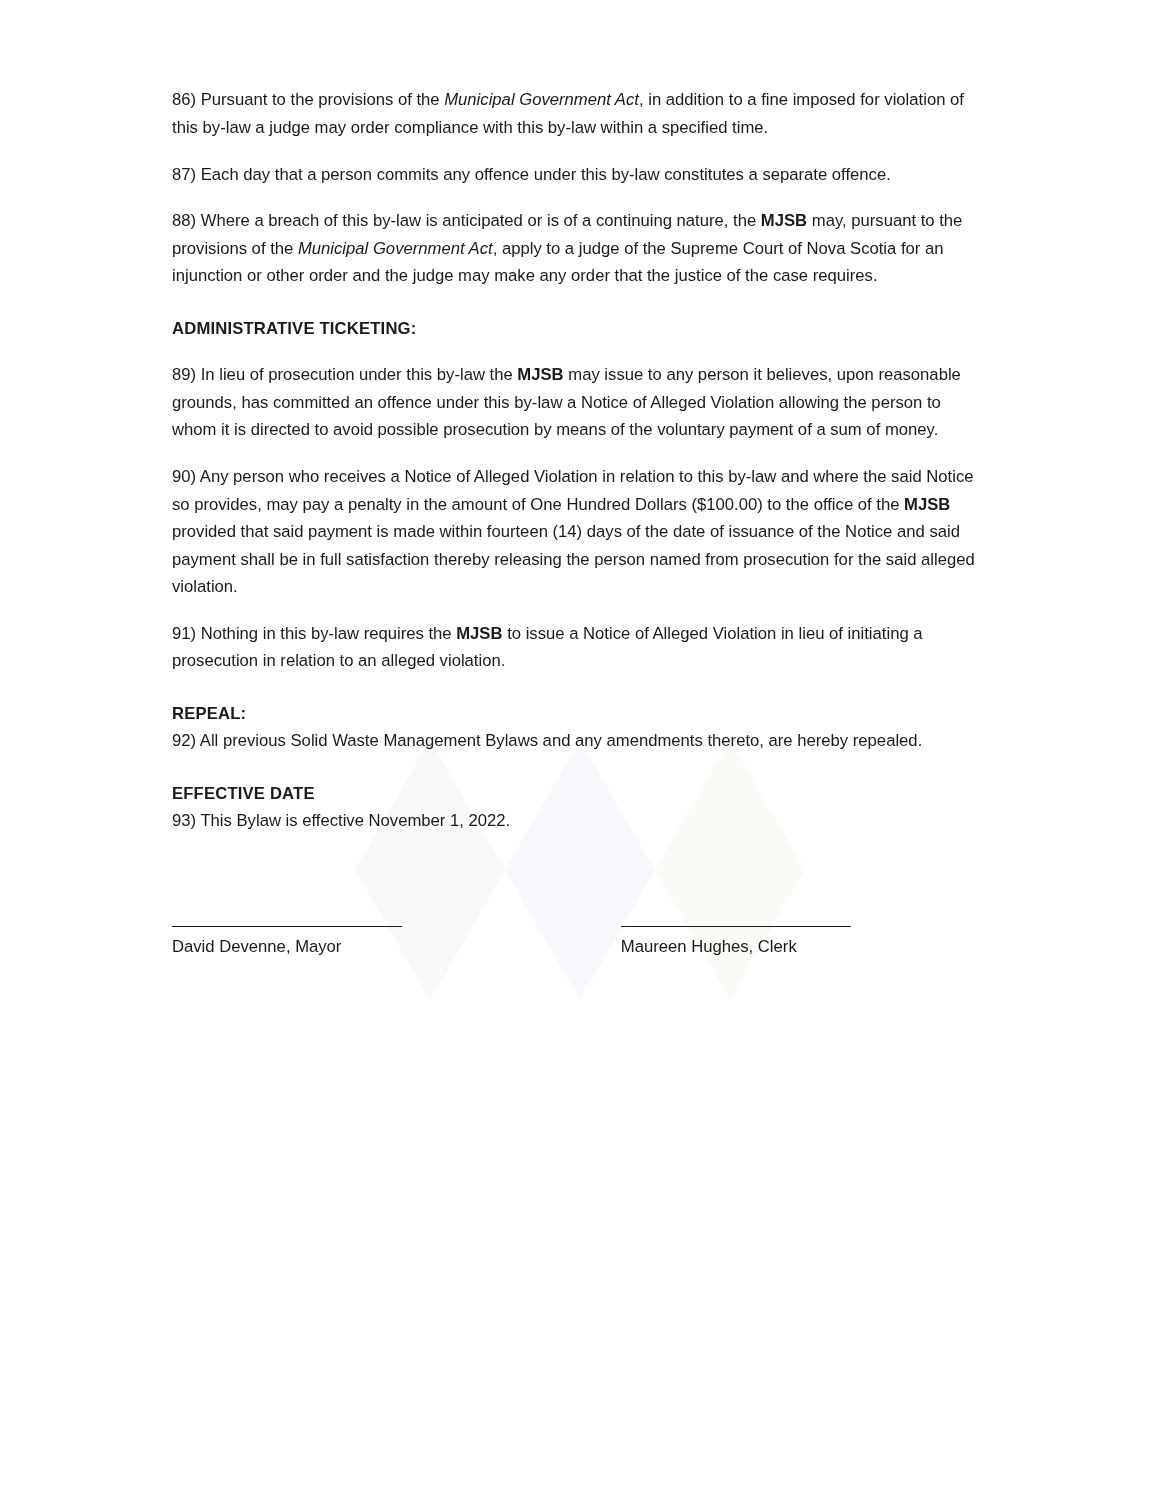86) Pursuant to the provisions of the Municipal Government Act, in addition to a fine imposed for violation of this by-law a judge may order compliance with this by-law within a specified time.
87) Each day that a person commits any offence under this by-law constitutes a separate offence.
88) Where a breach of this by-law is anticipated or is of a continuing nature, the MJSB may, pursuant to the provisions of the Municipal Government Act, apply to a judge of the Supreme Court of Nova Scotia for an injunction or other order and the judge may make any order that the justice of the case requires.
ADMINISTRATIVE TICKETING:
89) In lieu of prosecution under this by-law the MJSB may issue to any person it believes, upon reasonable grounds, has committed an offence under this by-law a Notice of Alleged Violation allowing the person to whom it is directed to avoid possible prosecution by means of the voluntary payment of a sum of money.
90) Any person who receives a Notice of Alleged Violation in relation to this by-law and where the said Notice so provides, may pay a penalty in the amount of One Hundred Dollars ($100.00) to the office of the MJSB provided that said payment is made within fourteen (14) days of the date of issuance of the Notice and said payment shall be in full satisfaction thereby releasing the person named from prosecution for the said alleged violation.
91) Nothing in this by-law requires the MJSB to issue a Notice of Alleged Violation in lieu of initiating a prosecution in relation to an alleged violation.
REPEAL:
92) All previous Solid Waste Management Bylaws and any amendments thereto, are hereby repealed.
EFFECTIVE DATE
93) This Bylaw is effective November 1, 2022.
David Devenne, Mayor
Maureen Hughes, Clerk